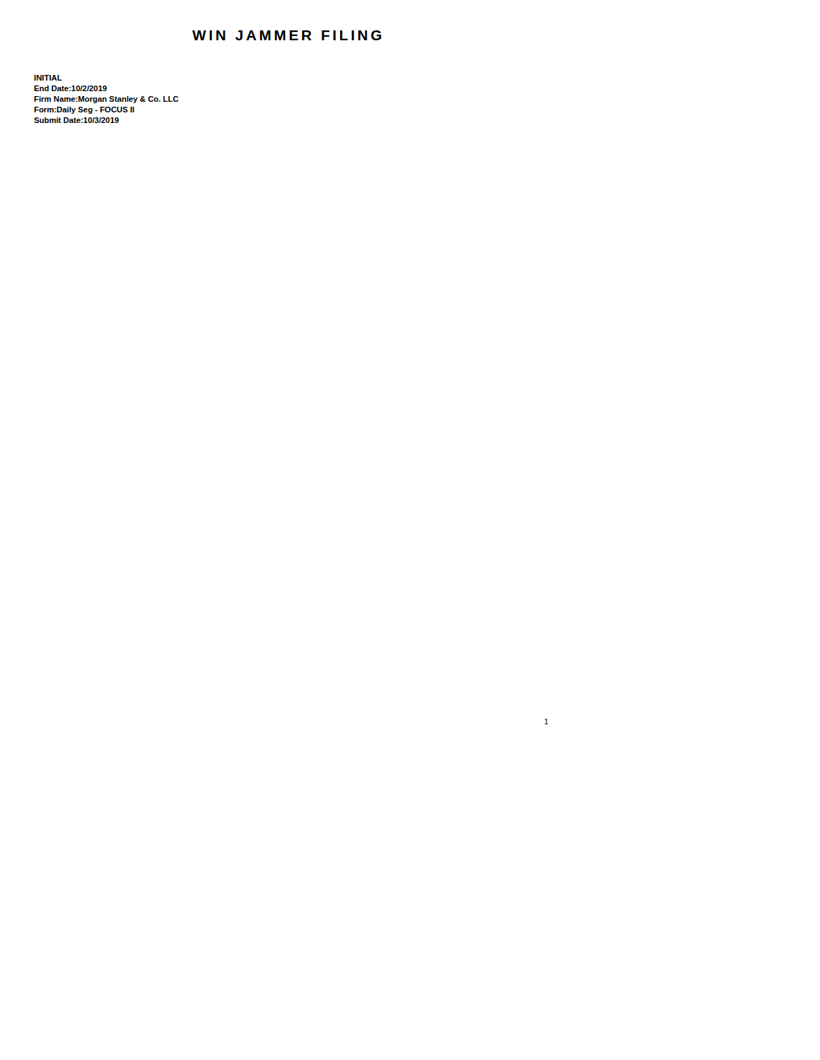WIN JAMMER FILING
INITIAL
End Date:10/2/2019
Firm Name:Morgan Stanley & Co. LLC
Form:Daily Seg - FOCUS II
Submit Date:10/3/2019
1